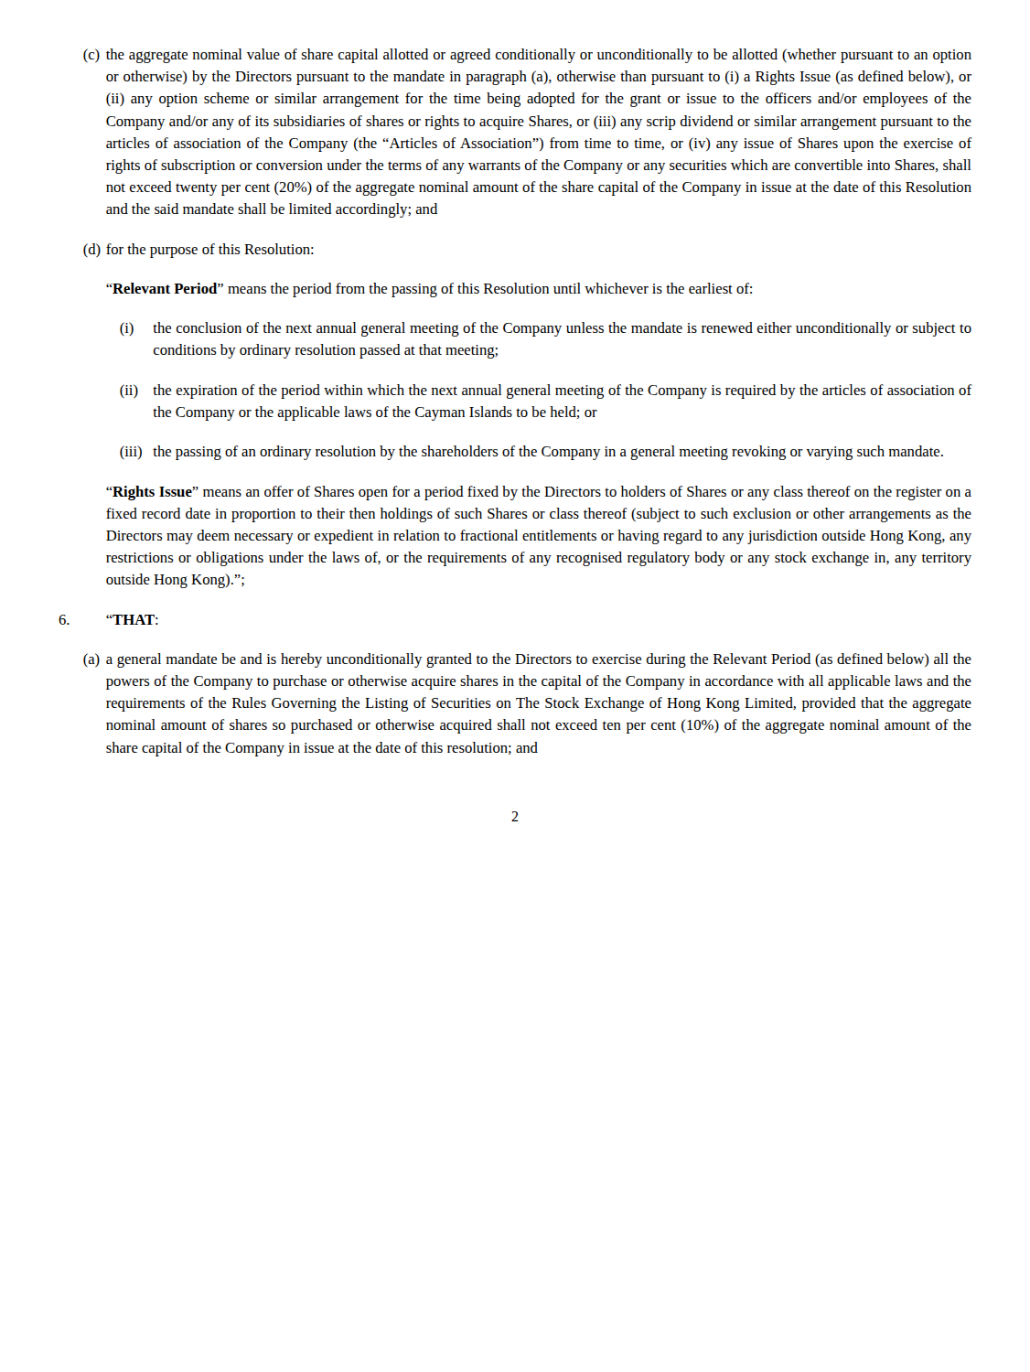(c)
the aggregate nominal value of share capital allotted or agreed conditionally or unconditionally to be allotted (whether pursuant to an option or otherwise) by the Directors pursuant to the mandate in paragraph (a), otherwise than pursuant to (i) a Rights Issue (as defined below), or (ii) any option scheme or similar arrangement for the time being adopted for the grant or issue to the officers and/or employees of the Company and/or any of its subsidiaries of shares or rights to acquire Shares, or (iii) any scrip dividend or similar arrangement pursuant to the articles of association of the Company (the “Articles of Association”) from time to time, or (iv) any issue of Shares upon the exercise of rights of subscription or conversion under the terms of any warrants of the Company or any securities which are convertible into Shares, shall not exceed twenty per cent (20%) of the aggregate nominal amount of the share capital of the Company in issue at the date of this Resolution and the said mandate shall be limited accordingly; and
(d)
for the purpose of this Resolution:
“Relevant Period” means the period from the passing of this Resolution until whichever is the earliest of:
(i)
the conclusion of the next annual general meeting of the Company unless the mandate is renewed either unconditionally or subject to conditions by ordinary resolution passed at that meeting;
(ii)
the expiration of the period within which the next annual general meeting of the Company is required by the articles of association of the Company or the applicable laws of the Cayman Islands to be held; or
(iii)
the passing of an ordinary resolution by the shareholders of the Company in a general meeting revoking or varying such mandate.
“Rights Issue” means an offer of Shares open for a period fixed by the Directors to holders of Shares or any class thereof on the register on a fixed record date in proportion to their then holdings of such Shares or class thereof (subject to such exclusion or other arrangements as the Directors may deem necessary or expedient in relation to fractional entitlements or having regard to any jurisdiction outside Hong Kong, any restrictions or obligations under the laws of, or the requirements of any recognised regulatory body or any stock exchange in, any territory outside Hong Kong).”;
6.
“THAT:
(a)
a general mandate be and is hereby unconditionally granted to the Directors to exercise during the Relevant Period (as defined below) all the powers of the Company to purchase or otherwise acquire shares in the capital of the Company in accordance with all applicable laws and the requirements of the Rules Governing the Listing of Securities on The Stock Exchange of Hong Kong Limited, provided that the aggregate nominal amount of shares so purchased or otherwise acquired shall not exceed ten per cent (10%) of the aggregate nominal amount of the share capital of the Company in issue at the date of this resolution; and
2